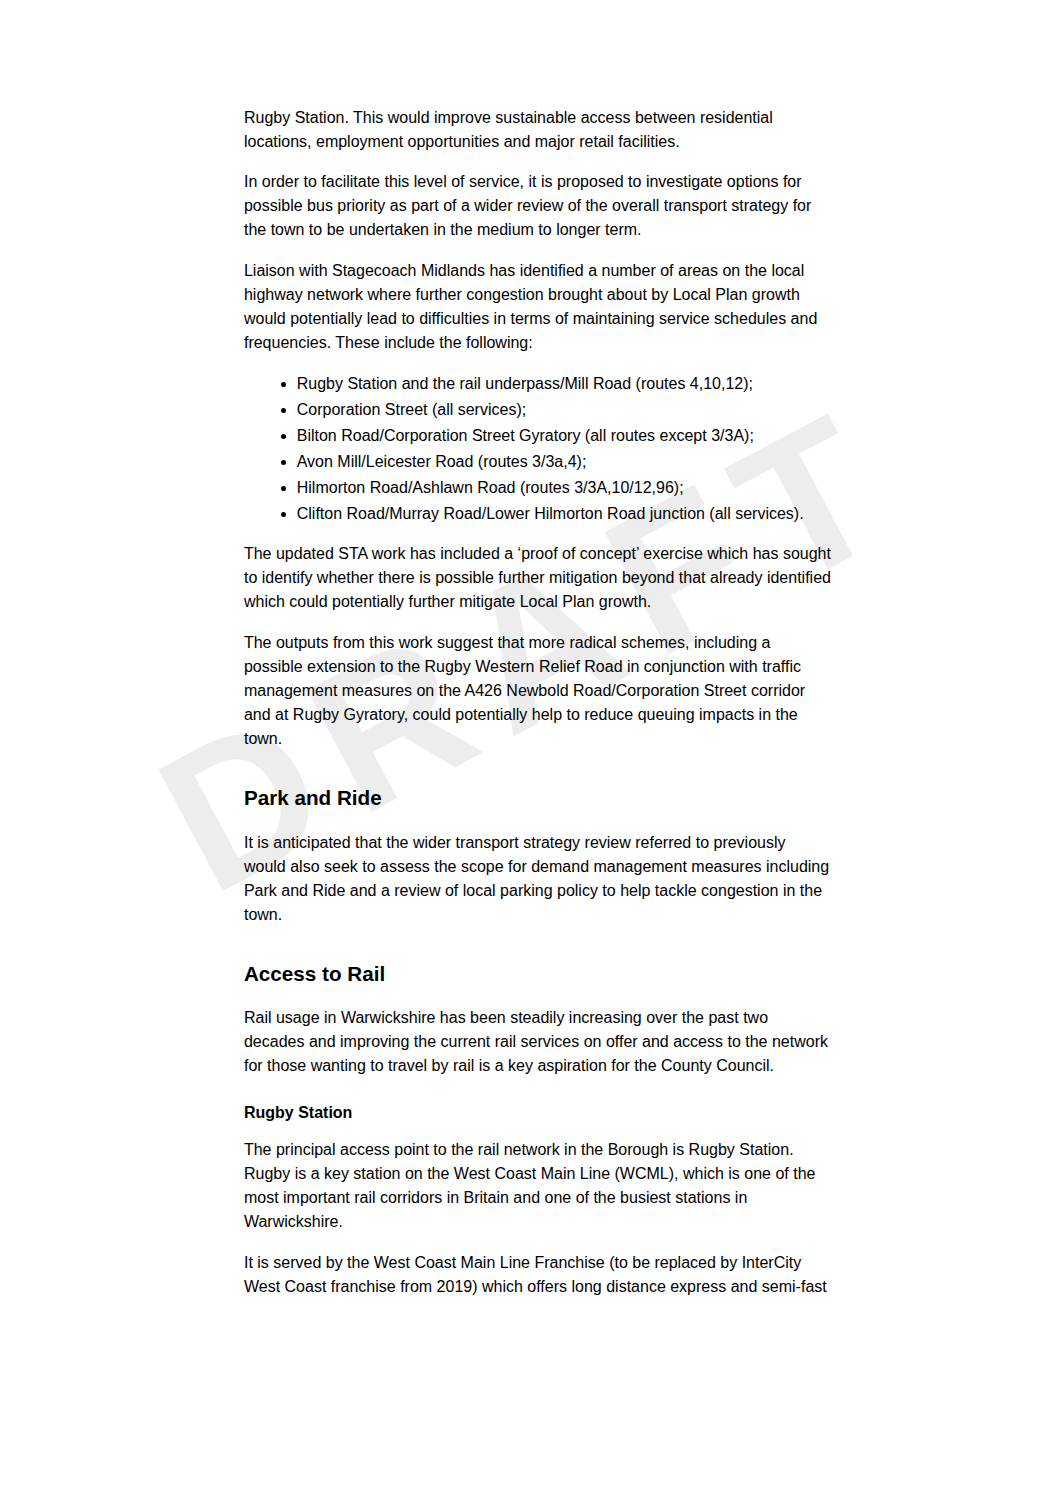DRAFT
Rugby Station. This would improve sustainable access between residential locations, employment opportunities and major retail facilities.
In order to facilitate this level of service, it is proposed to investigate options for possible bus priority as part of a wider review of the overall transport strategy for the town to be undertaken in the medium to longer term.
Liaison with Stagecoach Midlands has identified a number of areas on the local highway network where further congestion brought about by Local Plan growth would potentially lead to difficulties in terms of maintaining service schedules and frequencies. These include the following:
Rugby Station and the rail underpass/Mill Road (routes 4,10,12);
Corporation Street (all services);
Bilton Road/Corporation Street Gyratory (all routes except 3/3A);
Avon Mill/Leicester Road (routes 3/3a,4);
Hilmorton Road/Ashlawn Road (routes 3/3A,10/12,96);
Clifton Road/Murray Road/Lower Hilmorton Road junction (all services).
The updated STA work has included a ‘proof of concept’ exercise which has sought to identify whether there is possible further mitigation beyond that already identified which could potentially further mitigate Local Plan growth.
The outputs from this work suggest that more radical schemes, including a possible extension to the Rugby Western Relief Road in conjunction with traffic management measures on the A426 Newbold Road/Corporation Street corridor and at Rugby Gyratory, could potentially help to reduce queuing impacts in the town.
Park and Ride
It is anticipated that the wider transport strategy review referred to previously would also seek to assess the scope for demand management measures including Park and Ride and a review of local parking policy to help tackle congestion in the town.
Access to Rail
Rail usage in Warwickshire has been steadily increasing over the past two decades and improving the current rail services on offer and access to the network for those wanting to travel by rail is a key aspiration for the County Council.
Rugby Station
The principal access point to the rail network in the Borough is Rugby Station. Rugby is a key station on the West Coast Main Line (WCML), which is one of the most important rail corridors in Britain and one of the busiest stations in Warwickshire.
It is served by the West Coast Main Line Franchise (to be replaced by InterCity West Coast franchise from 2019) which offers long distance express and semi-fast